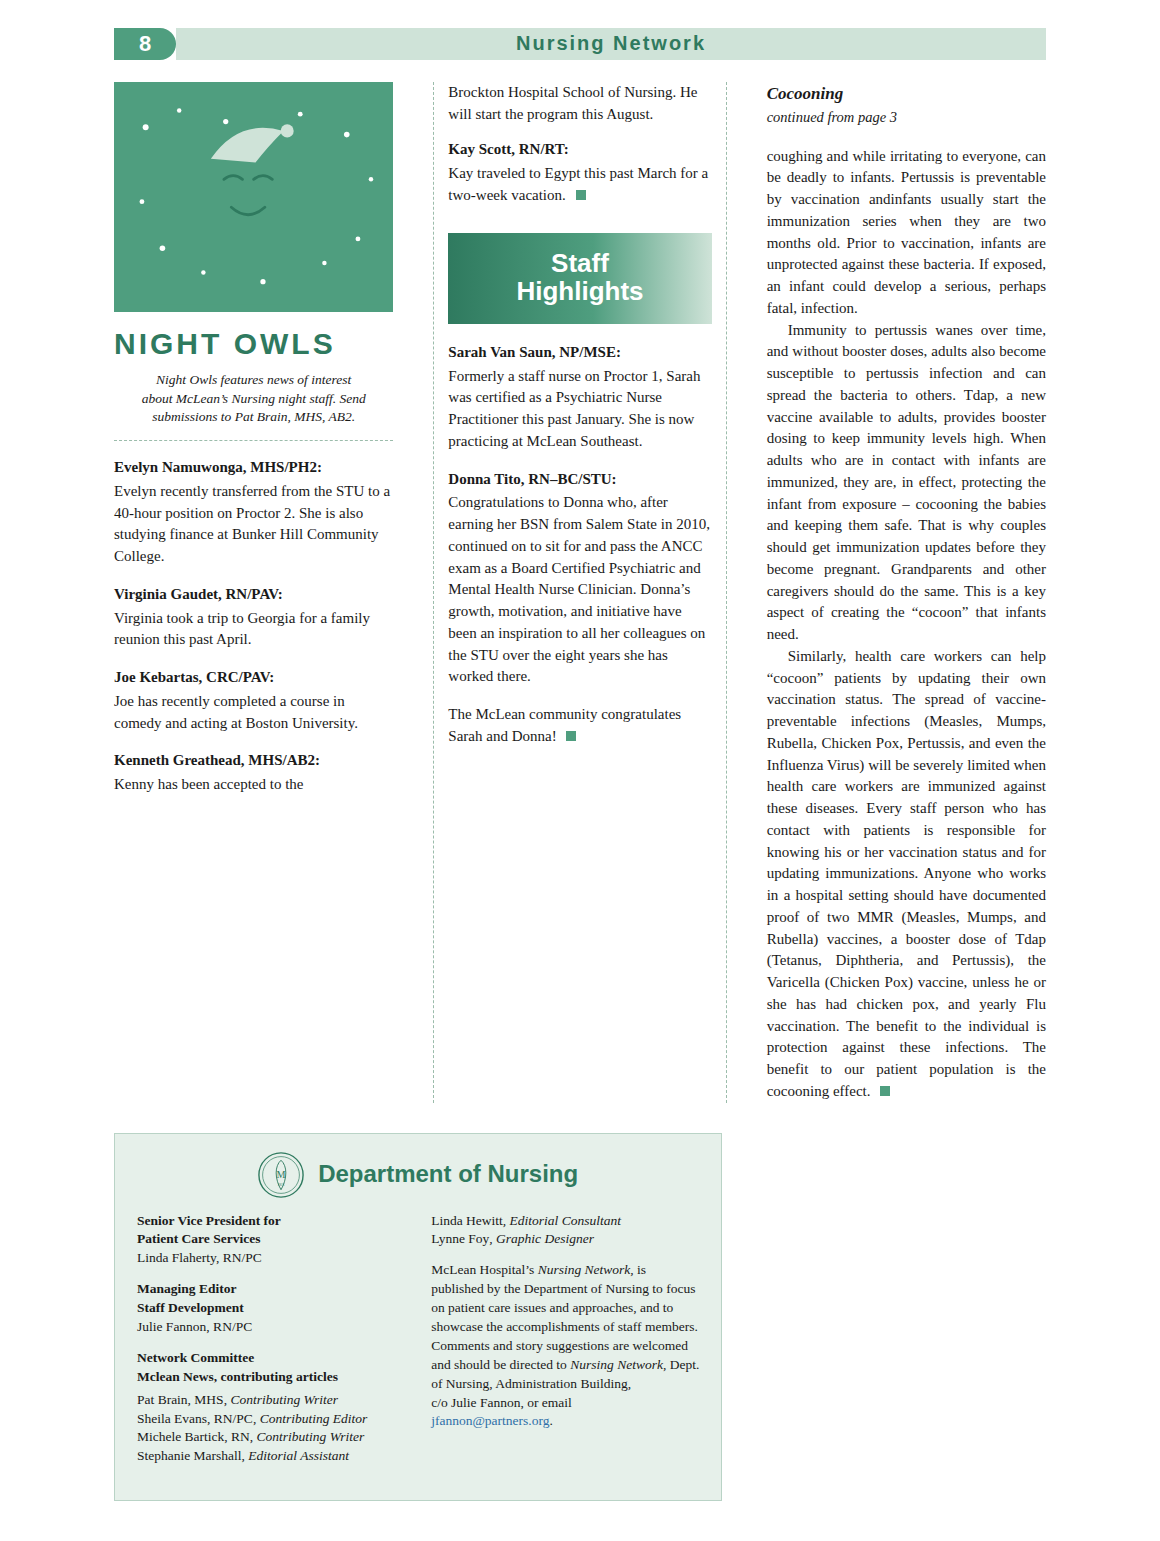8
Nursing Network
NIGHT OWLS
Night Owls features news of interest
about McLean’s Nursing night staff. Send
submissions to Pat Brain, MHS, AB2.
Evelyn Namuwonga, MHS/PH2:
Evelyn recently transferred from the STU to a 40-hour position on Proctor 2. She is also studying finance at Bunker Hill Community College.
Virginia Gaudet, RN/PAV:
Virginia took a trip to Georgia for a family reunion this past April.
Joe Kebartas, CRC/PAV:
Joe has recently completed a course in comedy and acting at Boston University.
Kenneth Greathead, MHS/AB2:
Kenny has been accepted to the
Brockton Hospital School of Nursing. He will start the program this August.
Kay Scott, RN/RT:
Kay traveled to Egypt this past March for a two-week vacation.
Staff Highlights
Sarah Van Saun, NP/MSE:
Formerly a staff nurse on Proctor 1, Sarah was certified as a Psychiatric Nurse Practitioner this past January. She is now practicing at McLean Southeast.
Donna Tito, RN–BC/STU:
Congratulations to Donna who, after earning her BSN from Salem State in 2010, continued on to sit for and pass the ANCC exam as a Board Certified Psychiatric and Mental Health Nurse Clinician. Donna’s growth, motivation, and initiative have been an inspiration to all her colleagues on the STU over the eight years she has worked there.
The McLean community congratulates Sarah and Donna!
Cocooning continued from page 3
coughing and while irritating to everyone, can be deadly to infants. Pertussis is preventable by vaccination andinfants usually start the immunization series when they are two months old. Prior to vaccination, infants are unprotected against these bacteria. If exposed, an infant could develop a serious, perhaps fatal, infection.
Immunity to pertussis wanes over time, and without booster doses, adults also become susceptible to pertussis infection and can spread the bacteria to others. Tdap, a new vaccine available to adults, provides booster dosing to keep immunity levels high. When adults who are in contact with infants are immunized, they are, in effect, protecting the infant from exposure – cocooning the babies and keeping them safe. That is why couples should get immunization updates before they become pregnant. Grandparents and other caregivers should do the same. This is a key aspect of creating the “cocoon” that infants need.
Similarly, health care workers can help “cocoon” patients by updating their own vaccination status. The spread of vaccine-preventable infections (Measles, Mumps, Rubella, Chicken Pox, Pertussis, and even the Influenza Virus) will be severely limited when health care workers are immunized against these diseases. Every staff person who has contact with patients is responsible for knowing his or her vaccination status and for updating immunizations. Anyone who works in a hospital setting should have documented proof of two MMR (Measles, Mumps, and Rubella) vaccines, a booster dose of Tdap (Tetanus, Diphtheria, and Pertussis), the Varicella (Chicken Pox) vaccine, unless he or she has had chicken pox, and yearly Flu vaccination. The benefit to the individual is protection against these infections. The benefit to our patient population is the cocooning effect.
M 1811
Department of Nursing
Senior Vice President for
Patient Care Services
Linda Flaherty, RN/PC
Managing Editor
Staff Development
Julie Fannon, RN/PC
Network Committee
Mclean News, contributing articles
Pat Brain, MHS, Contributing Writer
Sheila Evans, RN/PC, Contributing Editor
Michele Bartick, RN, Contributing Writer
Stephanie Marshall, Editorial Assistant
Linda Hewitt, Editorial Consultant
Lynne Foy, Graphic Designer
McLean Hospital’s Nursing Network, is published by the Department of Nursing to focus on patient care issues and approaches, and to showcase the accomplishments of staff members. Comments and story suggestions are welcomed and should be directed to Nursing Network, Dept. of Nursing, Administration Building,
c/o Julie Fannon, or email
jfannon@partners.org.